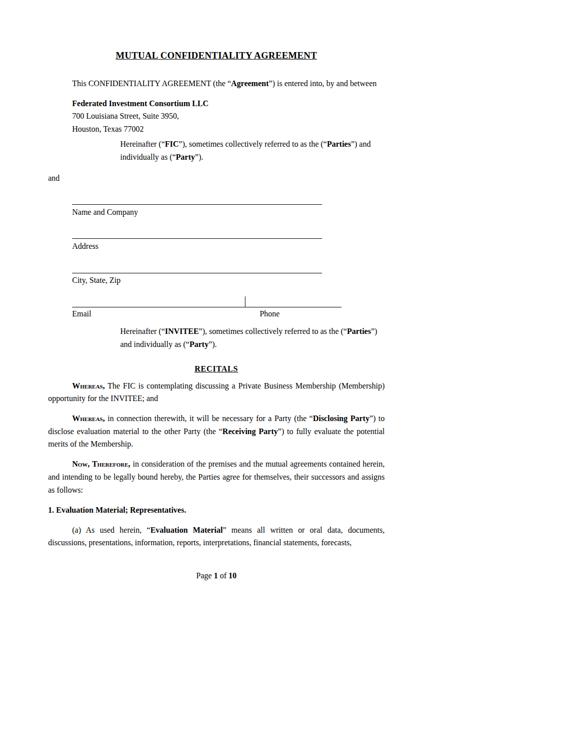MUTUAL CONFIDENTIALITY AGREEMENT
This CONFIDENTIALITY AGREEMENT (the “Agreement”) is entered into, by and between
Federated Investment Consortium LLC
700 Louisiana Street, Suite 3950,
Houston, Texas 77002
Hereinafter (“FIC”), sometimes collectively referred to as the (“Parties”) and individually as (“Party”).
and
Name and Company Address City, State, Zip
Email
Phone
Hereinafter (“INVITEE”), sometimes collectively referred to as the (“Parties”) and individually as (“Party”).
RECITALS
Whereas, The FIC is contemplating discussing a Private Business Membership (Membership) opportunity for the INVITEE; and
Whereas, in connection therewith, it will be necessary for a Party (the “Disclosing Party”) to disclose evaluation material to the other Party (the “Receiving Party”) to fully evaluate the potential merits of the Membership.
Now, Therefore, in consideration of the premises and the mutual agreements contained herein, and intending to be legally bound hereby, the Parties agree for themselves, their successors and assigns as follows:
1. Evaluation Material; Representatives.
(a) As used herein, “Evaluation Material” means all written or oral data, documents, discussions, presentations, information, reports, interpretations, financial statements, forecasts,
Page 1 of 10